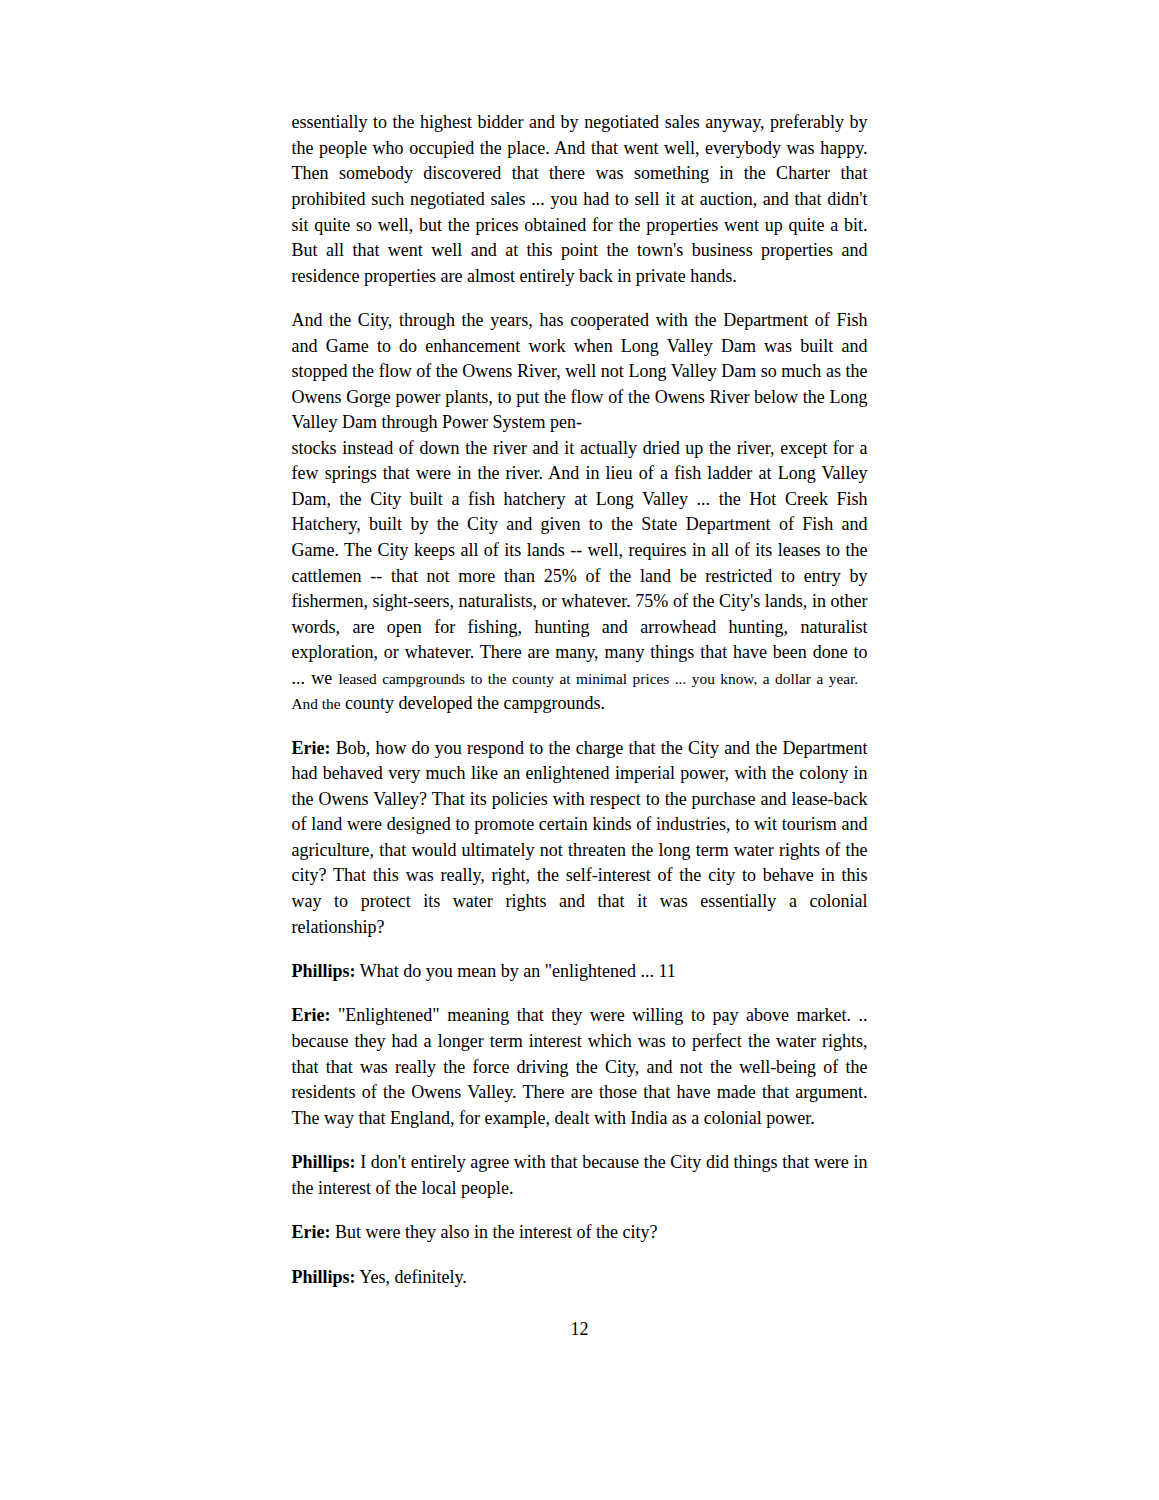essentially to the highest bidder and by negotiated sales anyway, preferably by the people who occupied the place. And that went well, everybody was happy. Then somebody discovered that there was something in the Charter that prohibited such negotiated sales ... you had to sell it at auction, and that didn't sit quite so well, but the prices obtained for the properties went up quite a bit. But all that went well and at this point the town's business properties and residence properties are almost entirely back in private hands.
And the City, through the years, has cooperated with the Department of Fish and Game to do enhancement work when Long Valley Dam was built and stopped the flow of the Owens River, well not Long Valley Dam so much as the Owens Gorge power plants, to put the flow of the Owens River below the Long Valley Dam through Power System pen-
stocks instead of down the river and it actually dried up the river, except for a few springs that were in the river. And in lieu of a fish ladder at Long Valley Dam, the City built a fish hatchery at Long Valley ... the Hot Creek Fish Hatchery, built by the City and given to the State Department of Fish and Game. The City keeps all of its lands -- well, requires in all of its leases to the cattlemen -- that not more than 25% of the land be restricted to entry by fishermen, sight-seers, naturalists, or whatever. 75% of the City's lands, in other words, are open for fishing, hunting and arrowhead hunting, naturalist exploration, or whatever. There are many, many things that have been done to ... we leased campgrounds to the county at minimal prices ... you know, a dollar a year. And the county developed the campgrounds.
Erie: Bob, how do you respond to the charge that the City and the Department had behaved very much like an enlightened imperial power, with the colony in the Owens Valley? That its policies with respect to the purchase and lease-back of land were designed to promote certain kinds of industries, to wit tourism and agriculture, that would ultimately not threaten the long term water rights of the city? That this was really, right, the self-interest of the city to behave in this way to protect its water rights and that it was essentially a colonial relationship?
Phillips: What do you mean by an "enlightened ... 11
Erie: "Enlightened" meaning that they were willing to pay above market. .. because they had a longer term interest which was to perfect the water rights, that that was really the force driving the City, and not the well-being of the residents of the Owens Valley. There are those that have made that argument. The way that England, for example, dealt with India as a colonial power.
Phillips: I don't entirely agree with that because the City did things that were in the interest of the local people.
Erie: But were they also in the interest of the city?
Phillips: Yes, definitely.
12